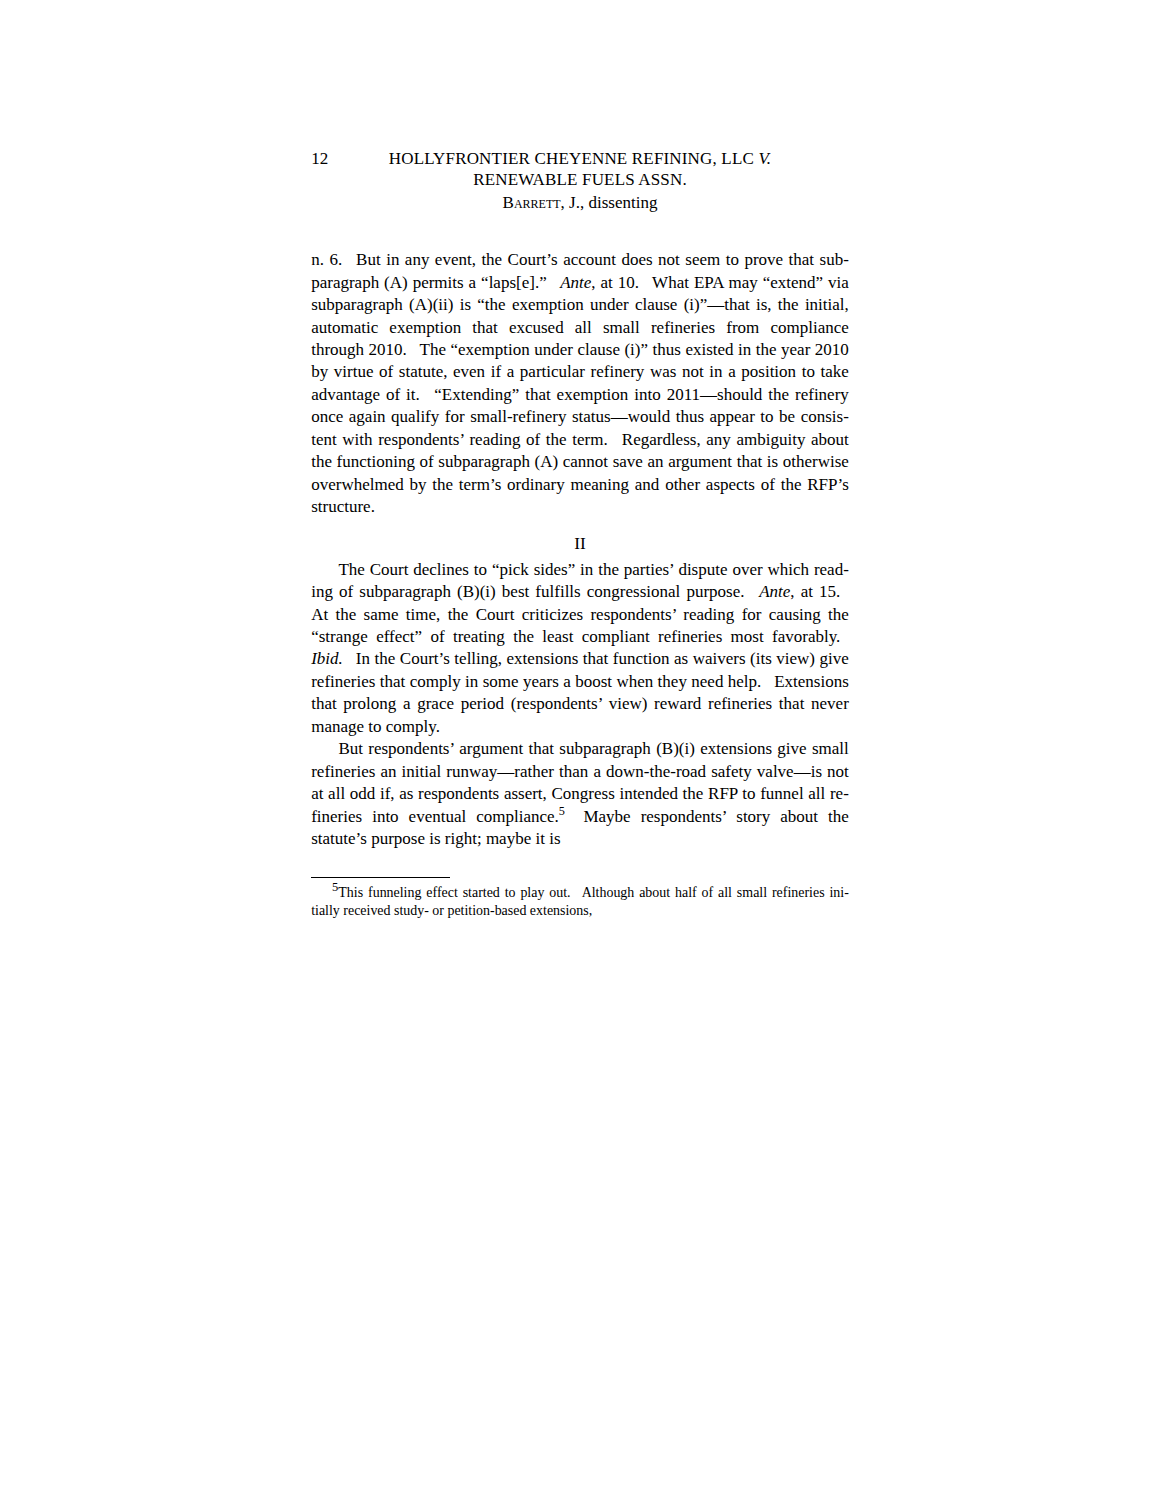12 HollyFrontier Cheyenne Refining, LLC v.
Renewable Fuels Assn.
Barrett, J., dissenting
n. 6.  But in any event, the Court’s account does not seem to prove that subparagraph (A) permits a “laps[e].”  Ante, at 10.  What EPA may “extend” via subparagraph (A)(ii) is “the exemption under clause (i)”—that is, the initial, automatic exemption that excused all small refineries from compliance through 2010.  The “exemption under clause (i)” thus existed in the year 2010 by virtue of statute, even if a particular refinery was not in a position to take advantage of it.  “Extending” that exemption into 2011—should the refinery once again qualify for small-refinery status—would thus appear to be consistent with respondents’ reading of the term.  Regardless, any ambiguity about the functioning of subparagraph (A) cannot save an argument that is otherwise overwhelmed by the term’s ordinary meaning and other aspects of the RFP’s structure.
II
The Court declines to “pick sides” in the parties’ dispute over which reading of subparagraph (B)(i) best fulfills congressional purpose.  Ante, at 15.  At the same time, the Court criticizes respondents’ reading for causing the “strange effect” of treating the least compliant refineries most favorably.  Ibid.  In the Court’s telling, extensions that function as waivers (its view) give refineries that comply in some years a boost when they need help.  Extensions that prolong a grace period (respondents’ view) reward refineries that never manage to comply.
But respondents’ argument that subparagraph (B)(i) extensions give small refineries an initial runway—rather than a down-the-road safety valve—is not at all odd if, as respondents assert, Congress intended the RFP to funnel all refineries into eventual compliance.5  Maybe respondents’ story about the statute’s purpose is right; maybe it is
5 This funneling effect started to play out.  Although about half of all small refineries initially received study- or petition-based extensions,